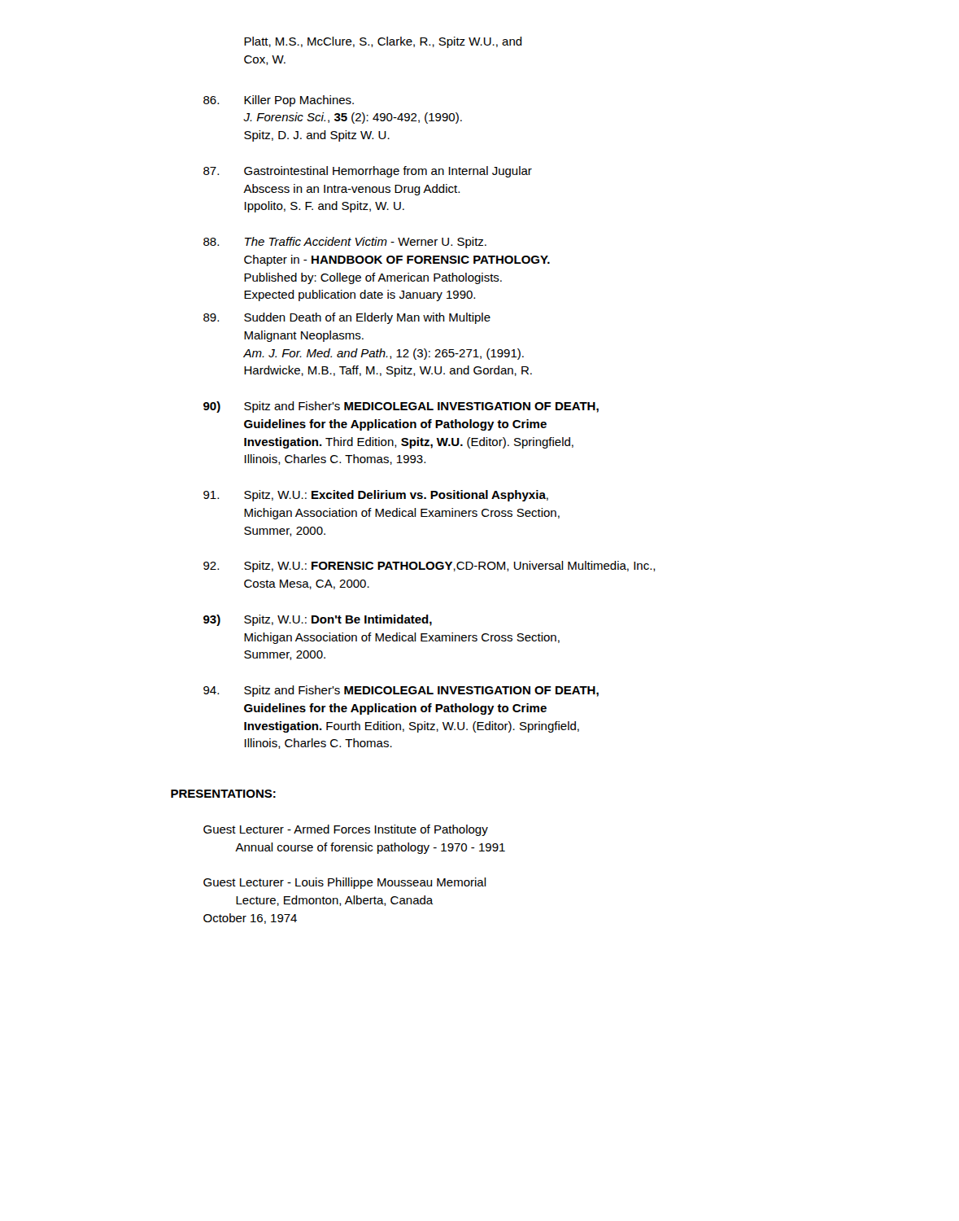Platt, M.S., McClure, S., Clarke, R., Spitz W.U., and
Cox, W.
86. Killer Pop Machines.
J. Forensic Sci., 35 (2): 490-492, (1990).
Spitz, D. J. and Spitz W. U.
87. Gastrointestinal Hemorrhage from an Internal Jugular
Abscess in an Intra-venous Drug Addict.
Ippolito, S. F. and Spitz, W. U.
88. The Traffic Accident Victim - Werner U. Spitz.
Chapter in - HANDBOOK OF FORENSIC PATHOLOGY.
Published by: College of American Pathologists.
Expected publication date is January 1990.
89. Sudden Death of an Elderly Man with Multiple
Malignant Neoplasms.
Am. J. For. Med. and Path., 12 (3): 265-271, (1991).
Hardwicke, M.B., Taff, M., Spitz, W.U. and Gordan, R.
90) Spitz and Fisher's MEDICOLEGAL INVESTIGATION OF DEATH,
Guidelines for the Application of Pathology to Crime
Investigation. Third Edition, Spitz, W.U. (Editor). Springfield,
Illinois, Charles C. Thomas, 1993.
91. Spitz, W.U.: Excited Delirium vs. Positional Asphyxia,
Michigan Association of Medical Examiners Cross Section,
Summer, 2000.
92. Spitz, W.U.: FORENSIC PATHOLOGY,CD-ROM, Universal Multimedia, Inc.,
Costa Mesa, CA, 2000.
93) Spitz, W.U.: Don't Be Intimidated,
Michigan Association of Medical Examiners Cross Section,
Summer, 2000.
94. Spitz and Fisher's MEDICOLEGAL INVESTIGATION OF DEATH,
Guidelines for the Application of Pathology to Crime
Investigation. Fourth Edition, Spitz, W.U. (Editor). Springfield,
Illinois, Charles C. Thomas.
PRESENTATIONS:
Guest Lecturer - Armed Forces Institute of Pathology
Annual course of forensic pathology - 1970 - 1991
Guest Lecturer - Louis Phillippe Mousseau Memorial
Lecture, Edmonton, Alberta, Canada
October 16, 1974